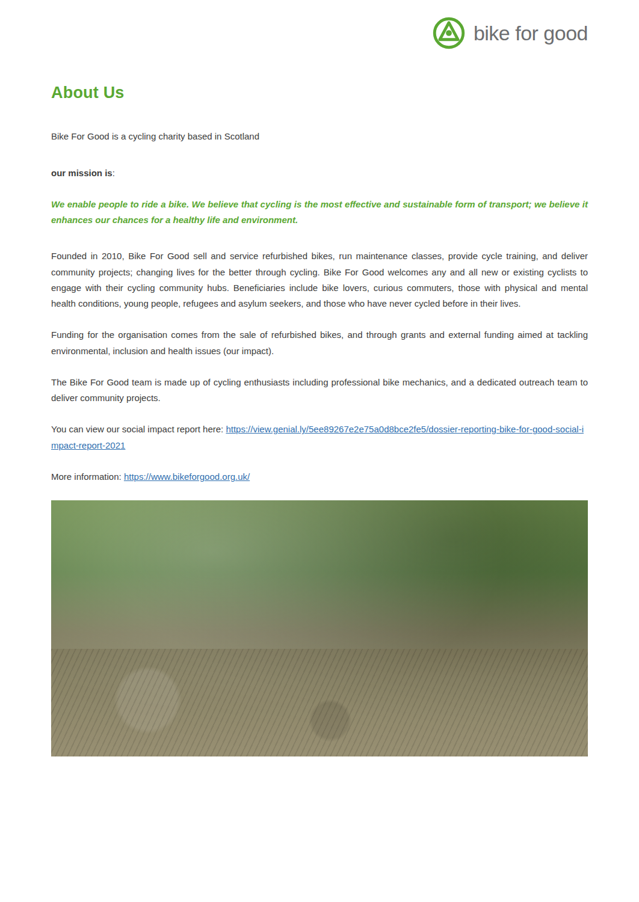bike for good
About Us
Bike For Good is a cycling charity based in Scotland
our mission is:
We enable people to ride a bike. We believe that cycling is the most effective and sustainable form of transport; we believe it enhances our chances for a healthy life and environment.
Founded in 2010, Bike For Good sell and service refurbished bikes, run maintenance classes, provide cycle training, and deliver community projects; changing lives for the better through cycling. Bike For Good welcomes any and all new or existing cyclists to engage with their cycling community hubs. Beneficiaries include bike lovers, curious commuters, those with physical and mental health conditions, young people, refugees and asylum seekers, and those who have never cycled before in their lives.
Funding for the organisation comes from the sale of refurbished bikes, and through grants and external funding aimed at tackling environmental, inclusion and health issues (our impact).
The Bike For Good team is made up of cycling enthusiasts including professional bike mechanics, and a dedicated outreach team to deliver community projects.
You can view our social impact report here: https://view.genial.ly/5ee89267e2e75a0d8bce2fe5/dossier-reporting-bike-for-good-social-impact-report-2021
More information: https://www.bikeforgood.org.uk/